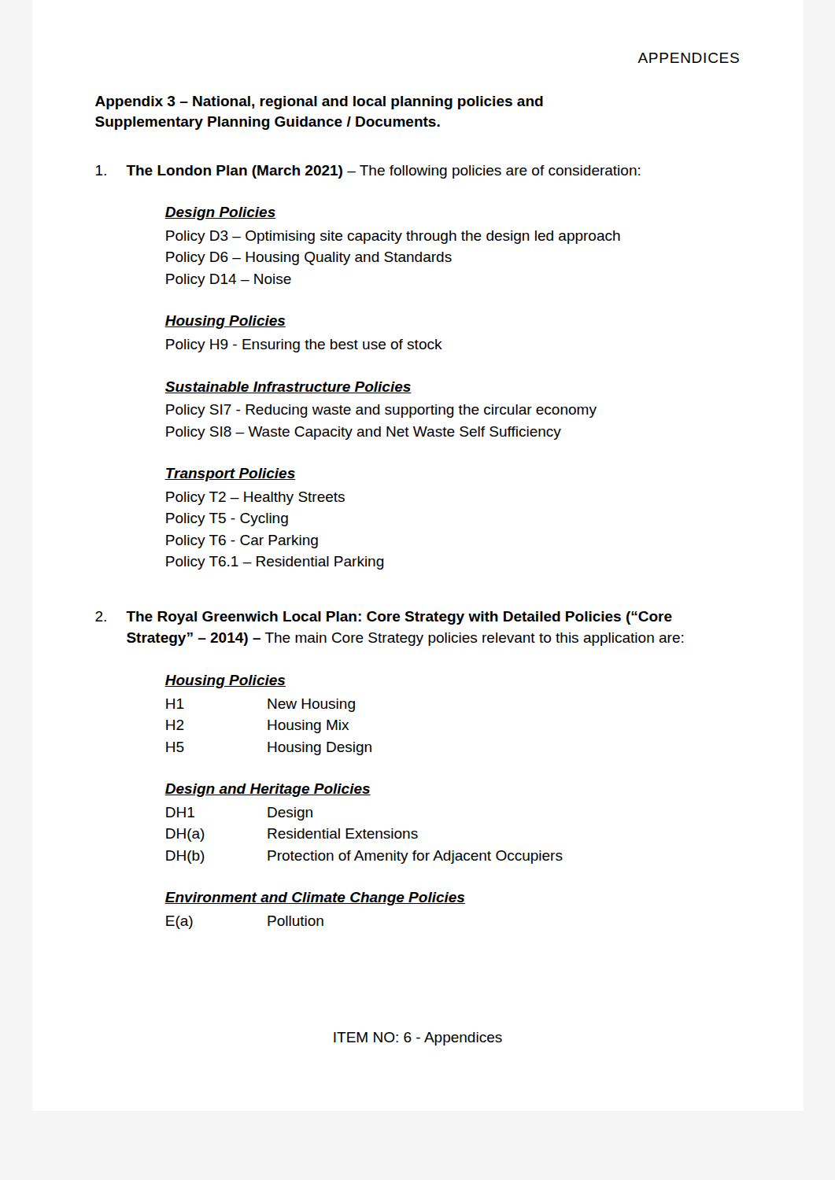APPENDICES
Appendix 3 – National, regional and local planning policies and
Supplementary Planning Guidance / Documents.
The London Plan (March 2021) – The following policies are of consideration:
Design Policies
Policy D3 – Optimising site capacity through the design led approach
Policy D6 – Housing Quality and Standards
Policy D14 – Noise
Housing Policies
Policy H9 - Ensuring the best use of stock
Sustainable Infrastructure Policies
Policy SI7 - Reducing waste and supporting the circular economy
Policy SI8 – Waste Capacity and Net Waste Self Sufficiency
Transport Policies
Policy T2 – Healthy Streets
Policy T5 - Cycling
Policy T6 - Car Parking
Policy T6.1 – Residential Parking
The Royal Greenwich Local Plan: Core Strategy with Detailed Policies (“Core Strategy” – 2014) – The main Core Strategy policies relevant to this application are:
Housing Policies
| H1 | New Housing |
| H2 | Housing Mix |
| H5 | Housing Design |
Design and Heritage Policies
| DH1 | Design |
| DH(a) | Residential Extensions |
| DH(b) | Protection of Amenity for Adjacent Occupiers |
Environment and Climate Change Policies
| E(a) | Pollution |
ITEM NO: 6 - Appendices